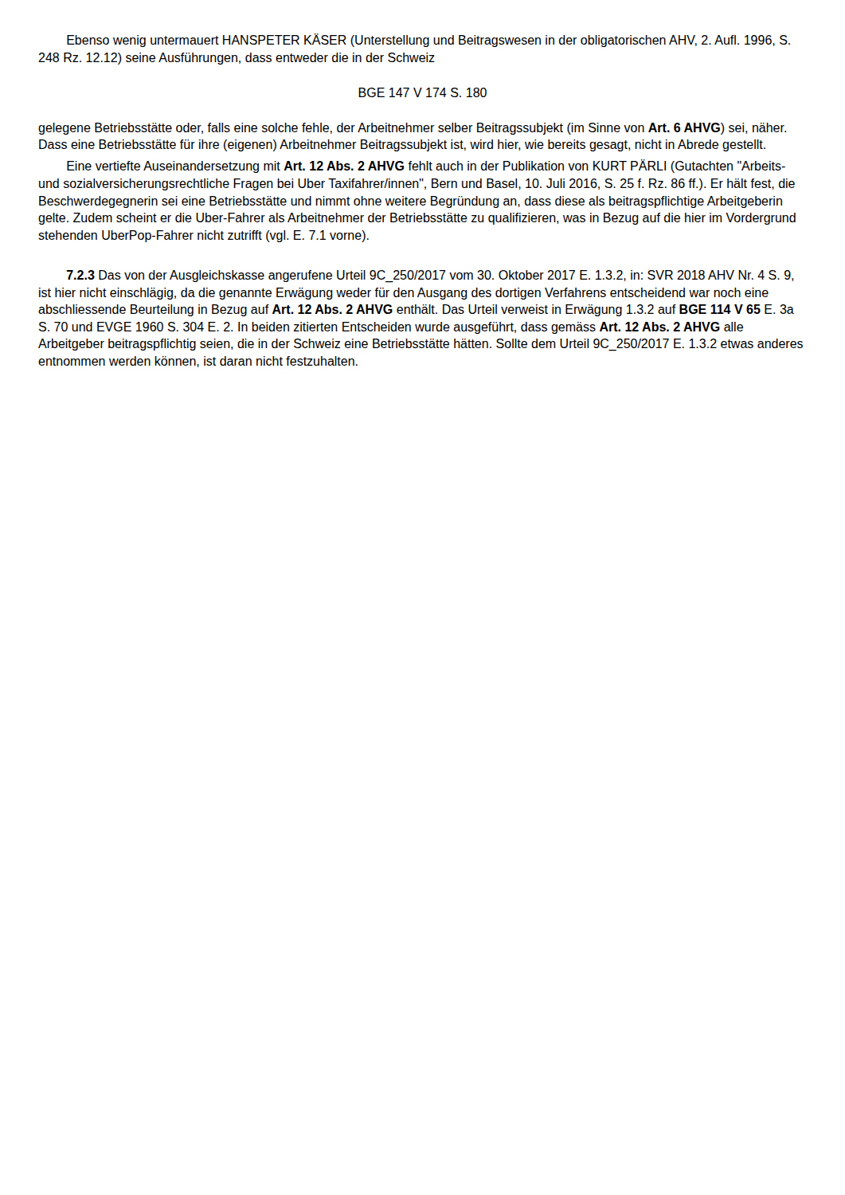Ebenso wenig untermauert HANSPETER KÄSER (Unterstellung und Beitragswesen in der obligatorischen AHV, 2. Aufl. 1996, S. 248 Rz. 12.12) seine Ausführungen, dass entweder die in der Schweiz
BGE 147 V 174 S. 180
gelegene Betriebsstätte oder, falls eine solche fehle, der Arbeitnehmer selber Beitragssubjekt (im Sinne von Art. 6 AHVG) sei, näher. Dass eine Betriebsstätte für ihre (eigenen) Arbeitnehmer Beitragssubjekt ist, wird hier, wie bereits gesagt, nicht in Abrede gestellt.
Eine vertiefte Auseinandersetzung mit Art. 12 Abs. 2 AHVG fehlt auch in der Publikation von KURT PÄRLI (Gutachten "Arbeits- und sozialversicherungsrechtliche Fragen bei Uber Taxifahrer/innen", Bern und Basel, 10. Juli 2016, S. 25 f. Rz. 86 ff.). Er hält fest, die Beschwerdegegnerin sei eine Betriebsstätte und nimmt ohne weitere Begründung an, dass diese als beitragspflichtige Arbeitgeberin gelte. Zudem scheint er die Uber-Fahrer als Arbeitnehmer der Betriebsstätte zu qualifizieren, was in Bezug auf die hier im Vordergrund stehenden UberPop-Fahrer nicht zutrifft (vgl. E. 7.1 vorne).
7.2.3 Das von der Ausgleichskasse angerufene Urteil 9C_250/2017 vom 30. Oktober 2017 E. 1.3.2, in: SVR 2018 AHV Nr. 4 S. 9, ist hier nicht einschlägig, da die genannte Erwägung weder für den Ausgang des dortigen Verfahrens entscheidend war noch eine abschliessende Beurteilung in Bezug auf Art. 12 Abs. 2 AHVG enthält. Das Urteil verweist in Erwägung 1.3.2 auf BGE 114 V 65 E. 3a S. 70 und EVGE 1960 S. 304 E. 2. In beiden zitierten Entscheiden wurde ausgeführt, dass gemäss Art. 12 Abs. 2 AHVG alle Arbeitgeber beitragspflichtig seien, die in der Schweiz eine Betriebsstätte hätten. Sollte dem Urteil 9C_250/2017 E. 1.3.2 etwas anderes entnommen werden können, ist daran nicht festzuhalten.